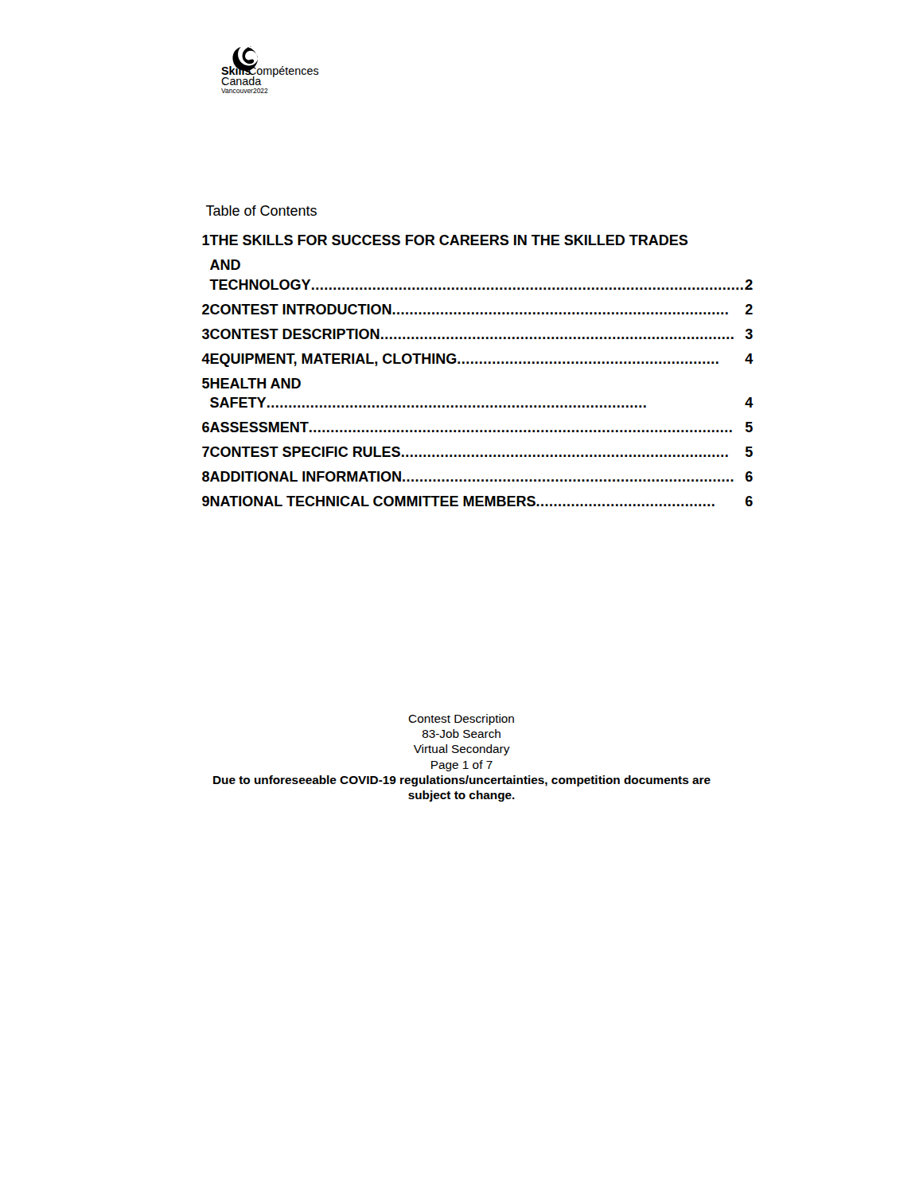Table of Contents
| 1 | THE SKILLS FOR SUCCESS FOR CAREERS IN THE SKILLED TRADES |
| | AND TECHNOLOGY 2 ..................................................................................................... |
| 2 | CONTEST INTRODUCTION 2 ............................................................................. |
| 3 | CONTEST DESCRIPTION 3 ................................................................................. |
| 4 | EQUIPMENT, MATERIAL, CLOTHING 4 ............................................................ |
| 5 | HEALTH AND SAFETY 4 ....................................................................................... |
| 6 | ASSESSMENT 5 ................................................................................................. |
| 7 | CONTEST SPECIFIC RULES 5 ........................................................................... |
| 8 | ADDITIONAL INFORMATION 6 ............................................................................ |
| 9 | NATIONAL TECHNICAL COMMITTEE MEMBERS 6 ......................................... |
Contest Description
83-Job Search
Virtual Secondary
Page 1 of 7
Due to unforeseeable COVID-19 regulations/uncertainties, competition documents are subject to change.